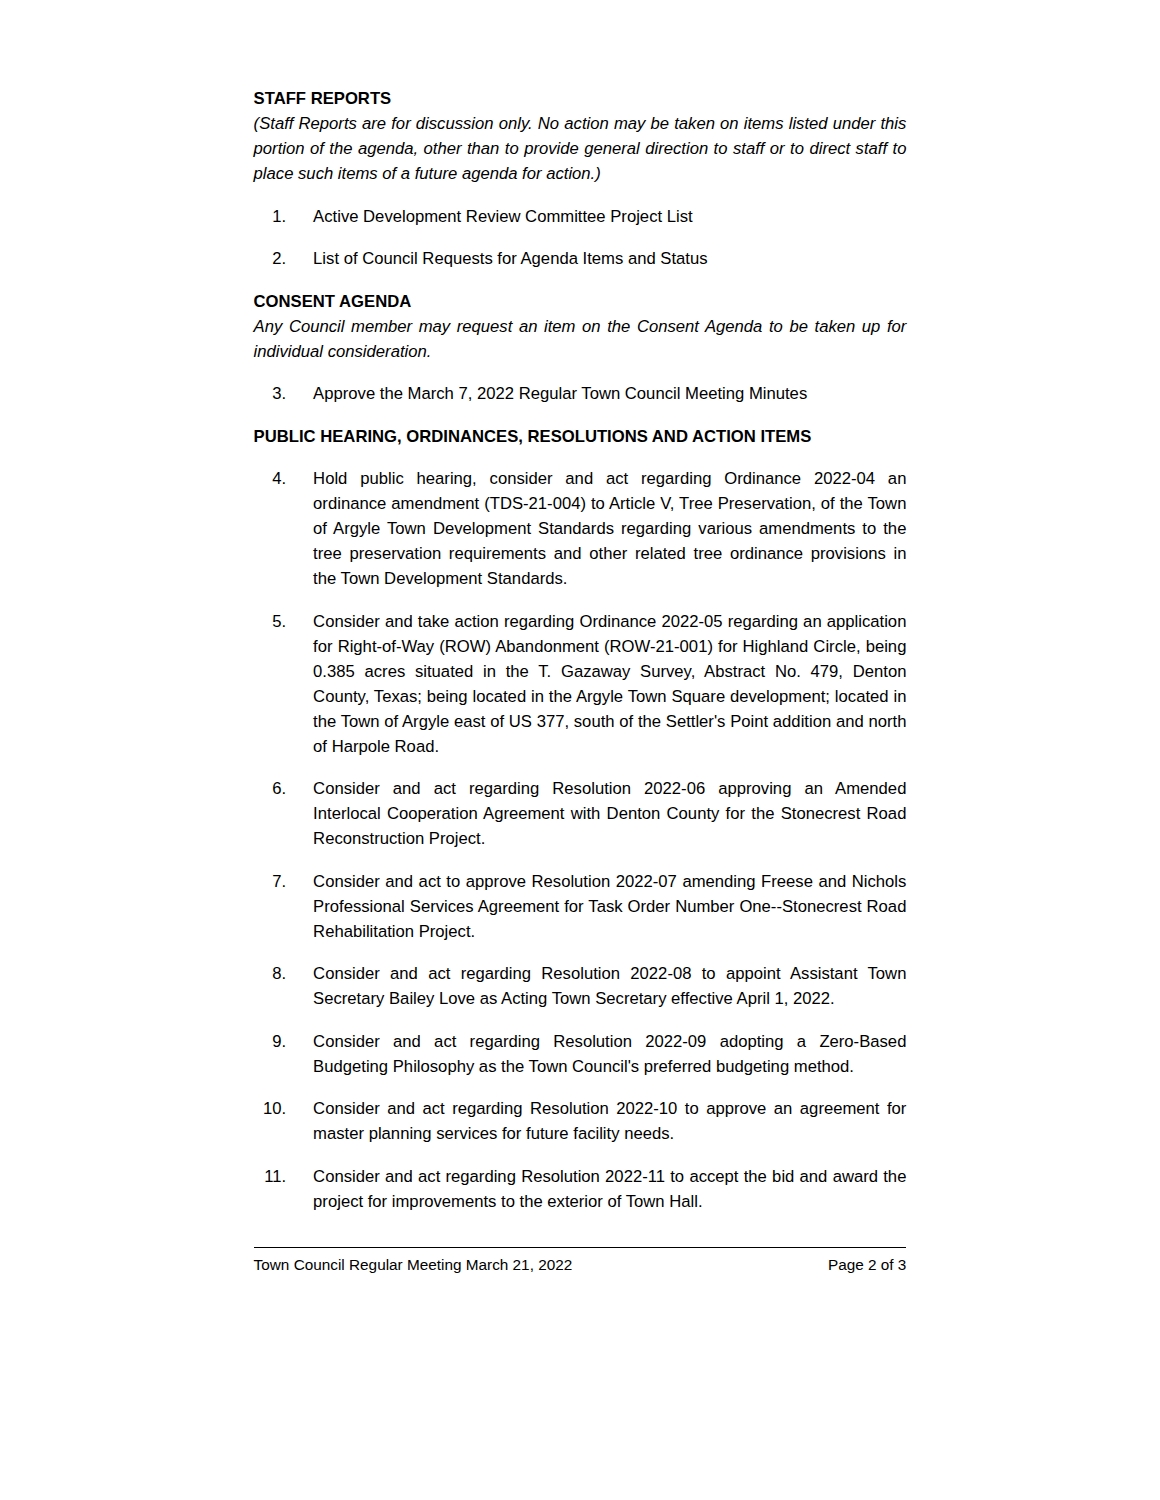STAFF REPORTS
(Staff Reports are for discussion only. No action may be taken on items listed under this portion of the agenda, other than to provide general direction to staff or to direct staff to place such items of a future agenda for action.)
1. Active Development Review Committee Project List
2. List of Council Requests for Agenda Items and Status
CONSENT AGENDA
Any Council member may request an item on the Consent Agenda to be taken up for individual consideration.
3. Approve the March 7, 2022 Regular Town Council Meeting Minutes
PUBLIC HEARING, ORDINANCES, RESOLUTIONS AND ACTION ITEMS
4. Hold public hearing, consider and act regarding Ordinance 2022-04 an ordinance amendment (TDS-21-004) to Article V, Tree Preservation, of the Town of Argyle Town Development Standards regarding various amendments to the tree preservation requirements and other related tree ordinance provisions in the Town Development Standards.
5. Consider and take action regarding Ordinance 2022-05 regarding an application for Right-of-Way (ROW) Abandonment (ROW-21-001) for Highland Circle, being 0.385 acres situated in the T. Gazaway Survey, Abstract No. 479, Denton County, Texas; being located in the Argyle Town Square development; located in the Town of Argyle east of US 377, south of the Settler's Point addition and north of Harpole Road.
6. Consider and act regarding Resolution 2022-06 approving an Amended Interlocal Cooperation Agreement with Denton County for the Stonecrest Road Reconstruction Project.
7. Consider and act to approve Resolution 2022-07 amending Freese and Nichols Professional Services Agreement for Task Order Number One--Stonecrest Road Rehabilitation Project.
8. Consider and act regarding Resolution 2022-08 to appoint Assistant Town Secretary Bailey Love as Acting Town Secretary effective April 1, 2022.
9. Consider and act regarding Resolution 2022-09 adopting a Zero-Based Budgeting Philosophy as the Town Council's preferred budgeting method.
10. Consider and act regarding Resolution 2022-10 to approve an agreement for master planning services for future facility needs.
11. Consider and act regarding Resolution 2022-11 to accept the bid and award the project for improvements to the exterior of Town Hall.
Town Council Regular Meeting March 21, 2022 Page 2 of 3